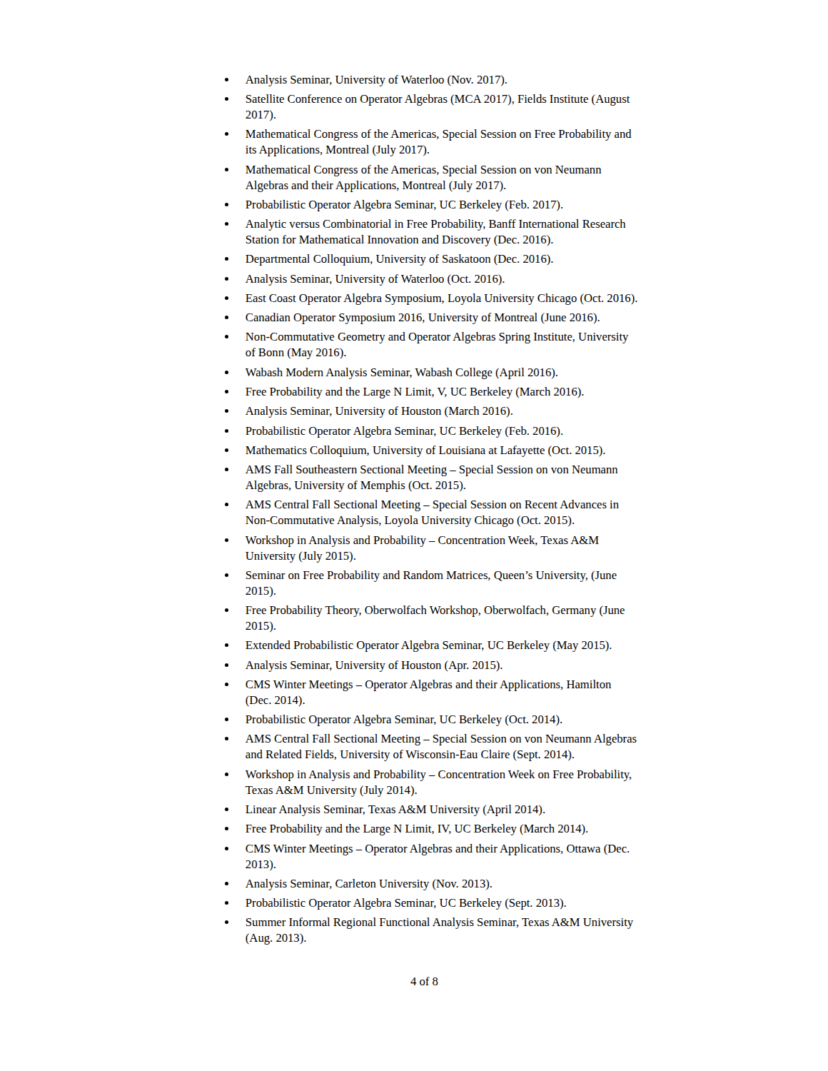Analysis Seminar, University of Waterloo (Nov. 2017).
Satellite Conference on Operator Algebras (MCA 2017), Fields Institute (August 2017).
Mathematical Congress of the Americas, Special Session on Free Probability and its Applications, Montreal (July 2017).
Mathematical Congress of the Americas, Special Session on von Neumann Algebras and their Applications, Montreal (July 2017).
Probabilistic Operator Algebra Seminar, UC Berkeley (Feb. 2017).
Analytic versus Combinatorial in Free Probability, Banff International Research Station for Mathematical Innovation and Discovery (Dec. 2016).
Departmental Colloquium, University of Saskatoon (Dec. 2016).
Analysis Seminar, University of Waterloo (Oct. 2016).
East Coast Operator Algebra Symposium, Loyola University Chicago (Oct. 2016).
Canadian Operator Symposium 2016, University of Montreal (June 2016).
Non-Commutative Geometry and Operator Algebras Spring Institute, University of Bonn (May 2016).
Wabash Modern Analysis Seminar, Wabash College (April 2016).
Free Probability and the Large N Limit, V, UC Berkeley (March 2016).
Analysis Seminar, University of Houston (March 2016).
Probabilistic Operator Algebra Seminar, UC Berkeley (Feb. 2016).
Mathematics Colloquium, University of Louisiana at Lafayette (Oct. 2015).
AMS Fall Southeastern Sectional Meeting – Special Session on von Neumann Algebras, University of Memphis (Oct. 2015).
AMS Central Fall Sectional Meeting – Special Session on Recent Advances in Non-Commutative Analysis, Loyola University Chicago (Oct. 2015).
Workshop in Analysis and Probability – Concentration Week, Texas A&M University (July 2015).
Seminar on Free Probability and Random Matrices, Queen’s University, (June 2015).
Free Probability Theory, Oberwolfach Workshop, Oberwolfach, Germany (June 2015).
Extended Probabilistic Operator Algebra Seminar, UC Berkeley (May 2015).
Analysis Seminar, University of Houston (Apr. 2015).
CMS Winter Meetings – Operator Algebras and their Applications, Hamilton (Dec. 2014).
Probabilistic Operator Algebra Seminar, UC Berkeley (Oct. 2014).
AMS Central Fall Sectional Meeting – Special Session on von Neumann Algebras and Related Fields, University of Wisconsin-Eau Claire (Sept. 2014).
Workshop in Analysis and Probability – Concentration Week on Free Probability, Texas A&M University (July 2014).
Linear Analysis Seminar, Texas A&M University (April 2014).
Free Probability and the Large N Limit, IV, UC Berkeley (March 2014).
CMS Winter Meetings – Operator Algebras and their Applications, Ottawa (Dec. 2013).
Analysis Seminar, Carleton University (Nov. 2013).
Probabilistic Operator Algebra Seminar, UC Berkeley (Sept. 2013).
Summer Informal Regional Functional Analysis Seminar, Texas A&M University (Aug. 2013).
4 of 8